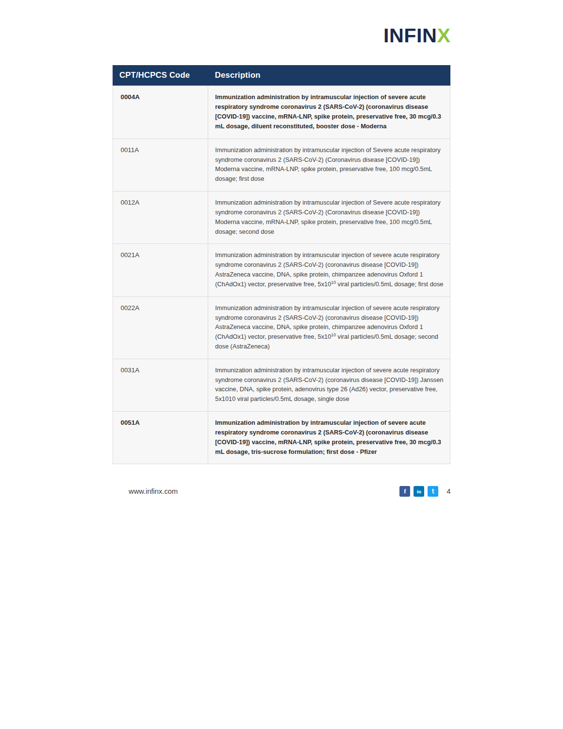INFINX
| CPT/HCPCS Code | Description |
| --- | --- |
| 0004A | Immunization administration by intramuscular injection of severe acute respiratory syndrome coronavirus 2 (SARS-CoV-2) (coronavirus disease [COVID-19]) vaccine, mRNA-LNP, spike protein, preservative free, 30 mcg/0.3 mL dosage, diluent reconstituted, booster dose - Moderna |
| 0011A | Immunization administration by intramuscular injection of Severe acute respiratory syndrome coronavirus 2 (SARS-CoV-2) (Coronavirus disease [COVID-19]) Moderna vaccine, mRNA-LNP, spike protein, preservative free, 100 mcg/0.5mL dosage; first dose |
| 0012A | Immunization administration by intramuscular injection of Severe acute respiratory syndrome coronavirus 2 (SARS-CoV-2) (Coronavirus disease [COVID-19]) Moderna vaccine, mRNA-LNP, spike protein, preservative free, 100 mcg/0.5mL dosage; second dose |
| 0021A | Immunization administration by intramuscular injection of severe acute respiratory syndrome coronavirus 2 (SARS-CoV-2) (coronavirus disease [COVID-19]) AstraZeneca vaccine, DNA, spike protein, chimpanzee adenovirus Oxford 1 (ChAdOx1) vector, preservative free, 5x10 10 viral particles/0.5mL dosage; first dose |
| 0022A | Immunization administration by intramuscular injection of severe acute respiratory syndrome coronavirus 2 (SARS-CoV-2) (coronavirus disease [COVID-19]) AstraZeneca vaccine, DNA, spike protein, chimpanzee adenovirus Oxford 1 (ChAdOx1) vector, preservative free, 5x10 10 viral particles/0.5mL dosage; second dose (AstraZeneca) |
| 0031A | Immunization administration by intramuscular injection of severe acute respiratory syndrome coronavirus 2 (SARS-CoV-2) (coronavirus disease [COVID-19]) Janssen vaccine, DNA, spike protein, adenovirus type 26 (Ad26) vector, preservative free, 5x1010 viral particles/0.5mL dosage, single dose |
| 0051A | Immunization administration by intramuscular injection of severe acute respiratory syndrome coronavirus 2 (SARS-CoV-2) (coronavirus disease [COVID-19]) vaccine, mRNA-LNP, spike protein, preservative free, 30 mcg/0.3 mL dosage, tris-sucrose formulation; first dose - Pfizer |
www.infinx.com
f in 𝗍 4